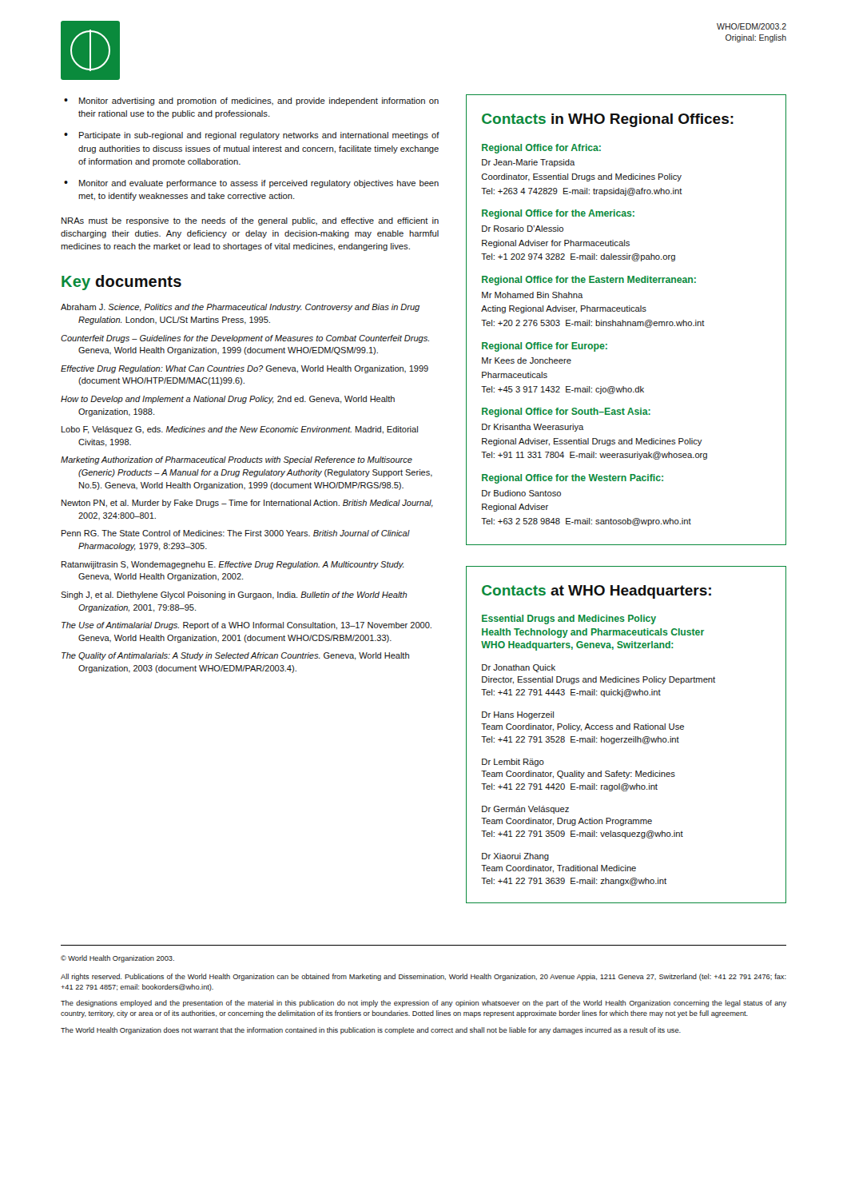WHO/EDM/2003.2
Original: English
Monitor advertising and promotion of medicines, and provide independent information on their rational use to the public and professionals.
Participate in sub-regional and regional regulatory networks and international meetings of drug authorities to discuss issues of mutual interest and concern, facilitate timely exchange of information and promote collaboration.
Monitor and evaluate performance to assess if perceived regulatory objectives have been met, to identify weaknesses and take corrective action.
NRAs must be responsive to the needs of the general public, and effective and efficient in discharging their duties. Any deficiency or delay in decision-making may enable harmful medicines to reach the market or lead to shortages of vital medicines, endangering lives.
Key documents
Abraham J. Science, Politics and the Pharmaceutical Industry. Controversy and Bias in Drug Regulation. London, UCL/St Martins Press, 1995.
Counterfeit Drugs – Guidelines for the Development of Measures to Combat Counterfeit Drugs. Geneva, World Health Organization, 1999 (document WHO/EDM/QSM/99.1).
Effective Drug Regulation: What Can Countries Do? Geneva, World Health Organization, 1999 (document WHO/HTP/EDM/MAC(11)99.6).
How to Develop and Implement a National Drug Policy, 2nd ed. Geneva, World Health Organization, 1988.
Lobo F, Velásquez G, eds. Medicines and the New Economic Environment. Madrid, Editorial Civitas, 1998.
Marketing Authorization of Pharmaceutical Products with Special Reference to Multisource (Generic) Products – A Manual for a Drug Regulatory Authority (Regulatory Support Series, No.5). Geneva, World Health Organization, 1999 (document WHO/DMP/RGS/98.5).
Newton PN, et al. Murder by Fake Drugs – Time for International Action. British Medical Journal, 2002, 324:800–801.
Penn RG. The State Control of Medicines: The First 3000 Years. British Journal of Clinical Pharmacology, 1979, 8:293–305.
Ratanwijitrasin S, Wondemagegnehu E. Effective Drug Regulation. A Multicountry Study. Geneva, World Health Organization, 2002.
Singh J, et al. Diethylene Glycol Poisoning in Gurgaon, India. Bulletin of the World Health Organization, 2001, 79:88–95.
The Use of Antimalarial Drugs. Report of a WHO Informal Consultation, 13–17 November 2000. Geneva, World Health Organization, 2001 (document WHO/CDS/RBM/2001.33).
The Quality of Antimalarials: A Study in Selected African Countries. Geneva, World Health Organization, 2003 (document WHO/EDM/PAR/2003.4).
Contacts in WHO Regional Offices:
Regional Office for Africa:
Dr Jean-Marie Trapsida
Coordinator, Essential Drugs and Medicines Policy
Tel: +263 4 742829 E-mail: trapsidaj@afro.who.int
Regional Office for the Americas:
Dr Rosario D’Alessio
Regional Adviser for Pharmaceuticals
Tel: +1 202 974 3282 E-mail: dalessir@paho.org
Regional Office for the Eastern Mediterranean:
Mr Mohamed Bin Shahna
Acting Regional Adviser, Pharmaceuticals
Tel: +20 2 276 5303 E-mail: binshahnam@emro.who.int
Regional Office for Europe:
Mr Kees de Joncheere
Pharmaceuticals
Tel: +45 3 917 1432 E-mail: cjo@who.dk
Regional Office for South–East Asia:
Dr Krisantha Weerasuriya
Regional Adviser, Essential Drugs and Medicines Policy
Tel: +91 11 331 7804 E-mail: weerasuriyak@whosea.org
Regional Office for the Western Pacific:
Dr Budiono Santoso
Regional Adviser
Tel: +63 2 528 9848 E-mail: santosob@wpro.who.int
Contacts at WHO Headquarters:
Essential Drugs and Medicines Policy
Health Technology and Pharmaceuticals Cluster
WHO Headquarters, Geneva, Switzerland:
Dr Jonathan Quick
Director, Essential Drugs and Medicines Policy Department
Tel: +41 22 791 4443 E-mail: quickj@who.int
Dr Hans Hogerzeil
Team Coordinator, Policy, Access and Rational Use
Tel: +41 22 791 3528 E-mail: hogerzeilh@who.int
Dr Lembit Rägo
Team Coordinator, Quality and Safety: Medicines
Tel: +41 22 791 4420 E-mail: ragol@who.int
Dr Germán Velásquez
Team Coordinator, Drug Action Programme
Tel: +41 22 791 3509 E-mail: velasquezg@who.int
Dr Xiaorui Zhang
Team Coordinator, Traditional Medicine
Tel: +41 22 791 3639 E-mail: zhangx@who.int
© World Health Organization 2003.
All rights reserved. Publications of the World Health Organization can be obtained from Marketing and Dissemination, World Health Organization, 20 Avenue Appia, 1211 Geneva 27, Switzerland (tel: +41 22 791 2476; fax: +41 22 791 4857; email: bookorders@who.int).
The designations employed and the presentation of the material in this publication do not imply the expression of any opinion whatsoever on the part of the World Health Organization concerning the legal status of any country, territory, city or area or of its authorities, or concerning the delimitation of its frontiers or boundaries. Dotted lines on maps represent approximate border lines for which there may not yet be full agreement.
The World Health Organization does not warrant that the information contained in this publication is complete and correct and shall not be liable for any damages incurred as a result of its use.